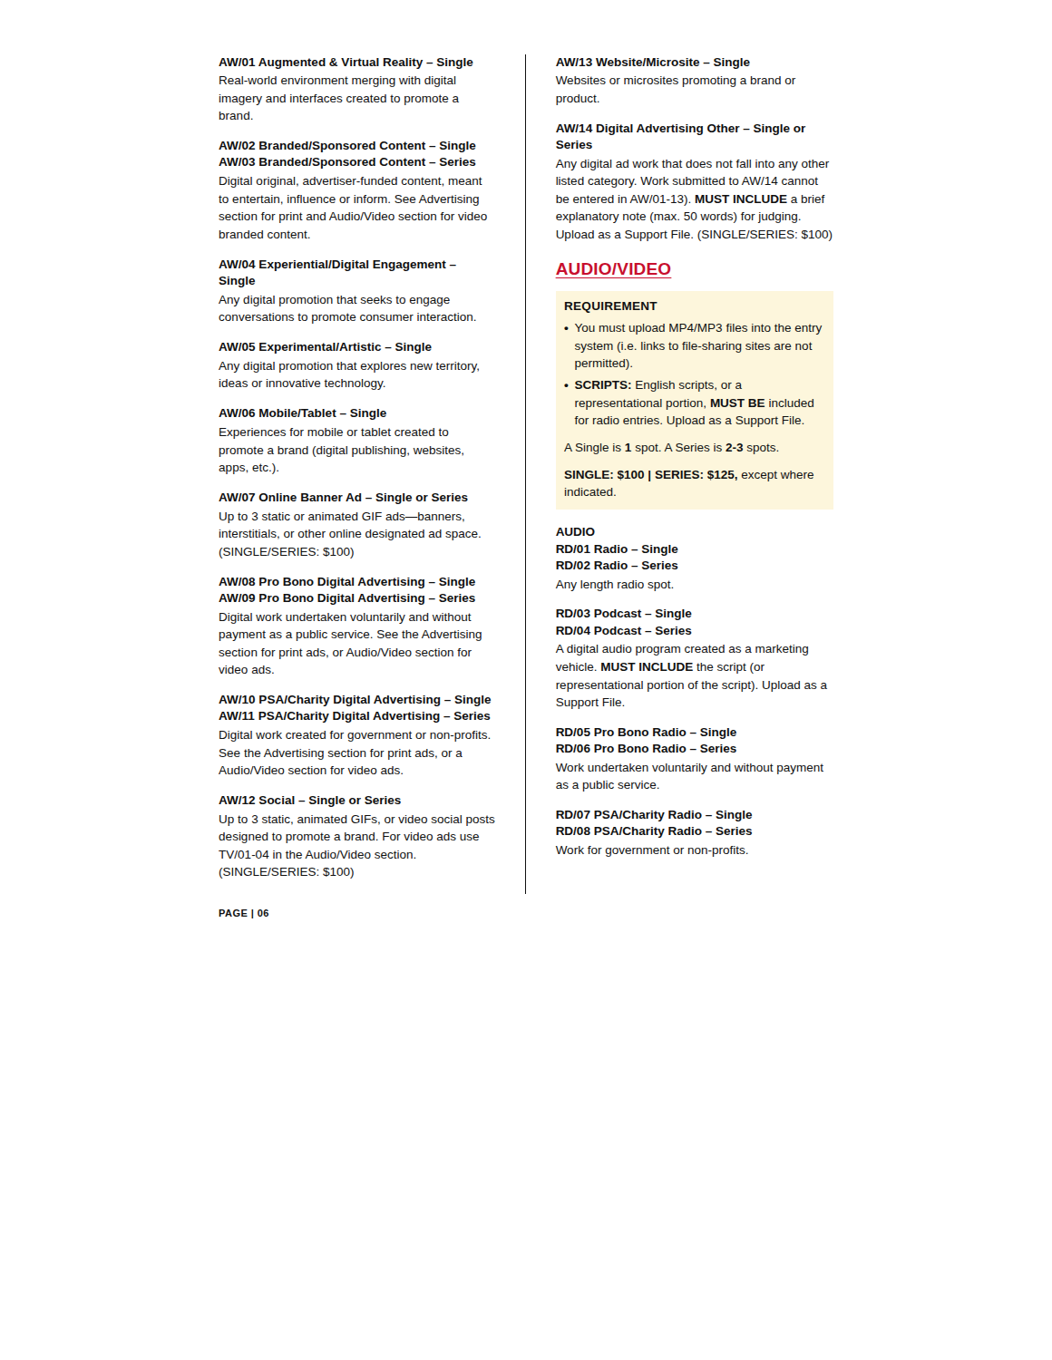AW/01 Augmented & Virtual Reality – Single
Real-world environment merging with digital imagery and interfaces created to promote a brand.
AW/02 Branded/Sponsored Content – Single
AW/03 Branded/Sponsored Content – Series
Digital original, advertiser-funded content, meant to entertain, influence or inform. See Advertising section for print and Audio/Video section for video branded content.
AW/04 Experiential/Digital Engagement – Single
Any digital promotion that seeks to engage conversations to promote consumer interaction.
AW/05 Experimental/Artistic – Single
Any digital promotion that explores new territory, ideas or innovative technology.
AW/06 Mobile/Tablet – Single
Experiences for mobile or tablet created to promote a brand (digital publishing, websites, apps, etc.).
AW/07 Online Banner Ad – Single or Series
Up to 3 static or animated GIF ads—banners, interstitials, or other online designated ad space. (SINGLE/SERIES: $100)
AW/08 Pro Bono Digital Advertising – Single
AW/09 Pro Bono Digital Advertising – Series
Digital work undertaken voluntarily and without payment as a public service. See the Advertising section for print ads, or Audio/Video section for video ads.
AW/10 PSA/Charity Digital Advertising – Single
AW/11 PSA/Charity Digital Advertising – Series
Digital work created for government or non-profits. See the Advertising section for print ads, or a Audio/Video section for video ads.
AW/12 Social – Single or Series
Up to 3 static, animated GIFs, or video social posts designed to promote a brand. For video ads use TV/01-04 in the Audio/Video section.
(SINGLE/SERIES: $100)
AW/13 Website/Microsite – Single
Websites or microsites promoting a brand or product.
AW/14 Digital Advertising Other – Single or Series
Any digital ad work that does not fall into any other listed category. Work submitted to AW/14 cannot be entered in AW/01-13). MUST INCLUDE a brief explanatory note (max. 50 words) for judging. Upload as a Support File. (SINGLE/SERIES: $100)
AUDIO/VIDEO
REQUIREMENT
You must upload MP4/MP3 files into the entry system (i.e. links to file-sharing sites are not permitted).
SCRIPTS: English scripts, or a representational portion, MUST BE included for radio entries. Upload as a Support File.
A Single is 1 spot. A Series is 2-3 spots.
SINGLE: $100 | SERIES: $125, except where indicated.
AUDIO
RD/01 Radio – Single
RD/02 Radio – Series
Any length radio spot.
RD/03 Podcast – Single
RD/04 Podcast – Series
A digital audio program created as a marketing vehicle. MUST INCLUDE the script (or representational portion of the script). Upload as a Support File.
RD/05 Pro Bono Radio – Single
RD/06 Pro Bono Radio – Series
Work undertaken voluntarily and without payment as a public service.
RD/07 PSA/Charity Radio – Single
RD/08 PSA/Charity Radio – Series
Work for government or non-profits.
PAGE | 06